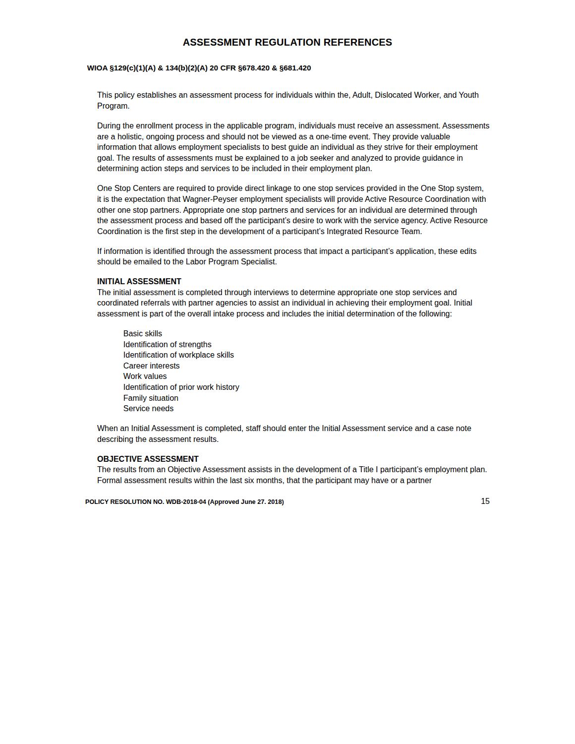ASSESSMENT REGULATION REFERENCES
WIOA §129(c)(1)(A) & 134(b)(2)(A) 20 CFR §678.420 & §681.420
This policy establishes an assessment process for individuals within the, Adult, Dislocated Worker, and Youth Program.
During the enrollment process in the applicable program, individuals must receive an assessment. Assessments are a holistic, ongoing process and should not be viewed as a one-time event. They provide valuable information that allows employment specialists to best guide an individual as they strive for their employment goal. The results of assessments must be explained to a job seeker and analyzed to provide guidance in determining action steps and services to be included in their employment plan.
One Stop Centers are required to provide direct linkage to one stop services provided in the One Stop system, it is the expectation that Wagner-Peyser employment specialists will provide Active Resource Coordination with other one stop partners. Appropriate one stop partners and services for an individual are determined through the assessment process and based off the participant’s desire to work with the service agency. Active Resource Coordination is the first step in the development of a participant’s Integrated Resource Team.
If information is identified through the assessment process that impact a participant’s application, these edits should be emailed to the Labor Program Specialist.
Initial Assessment
The initial assessment is completed through interviews to determine appropriate one stop services and coordinated referrals with partner agencies to assist an individual in achieving their employment goal. Initial assessment is part of the overall intake process and includes the initial determination of the following:
Basic skills
Identification of strengths
Identification of workplace skills
Career interests
Work values
Identification of prior work history
Family situation
Service needs
When an Initial Assessment is completed, staff should enter the Initial Assessment service and a case note describing the assessment results.
Objective Assessment
The results from an Objective Assessment assists in the development of a Title I participant’s employment plan.
Formal assessment results within the last six months, that the participant may have or a partner
POLICY RESOLUTION NO. WDB-2018-04 (Approved June 27. 2018) 15